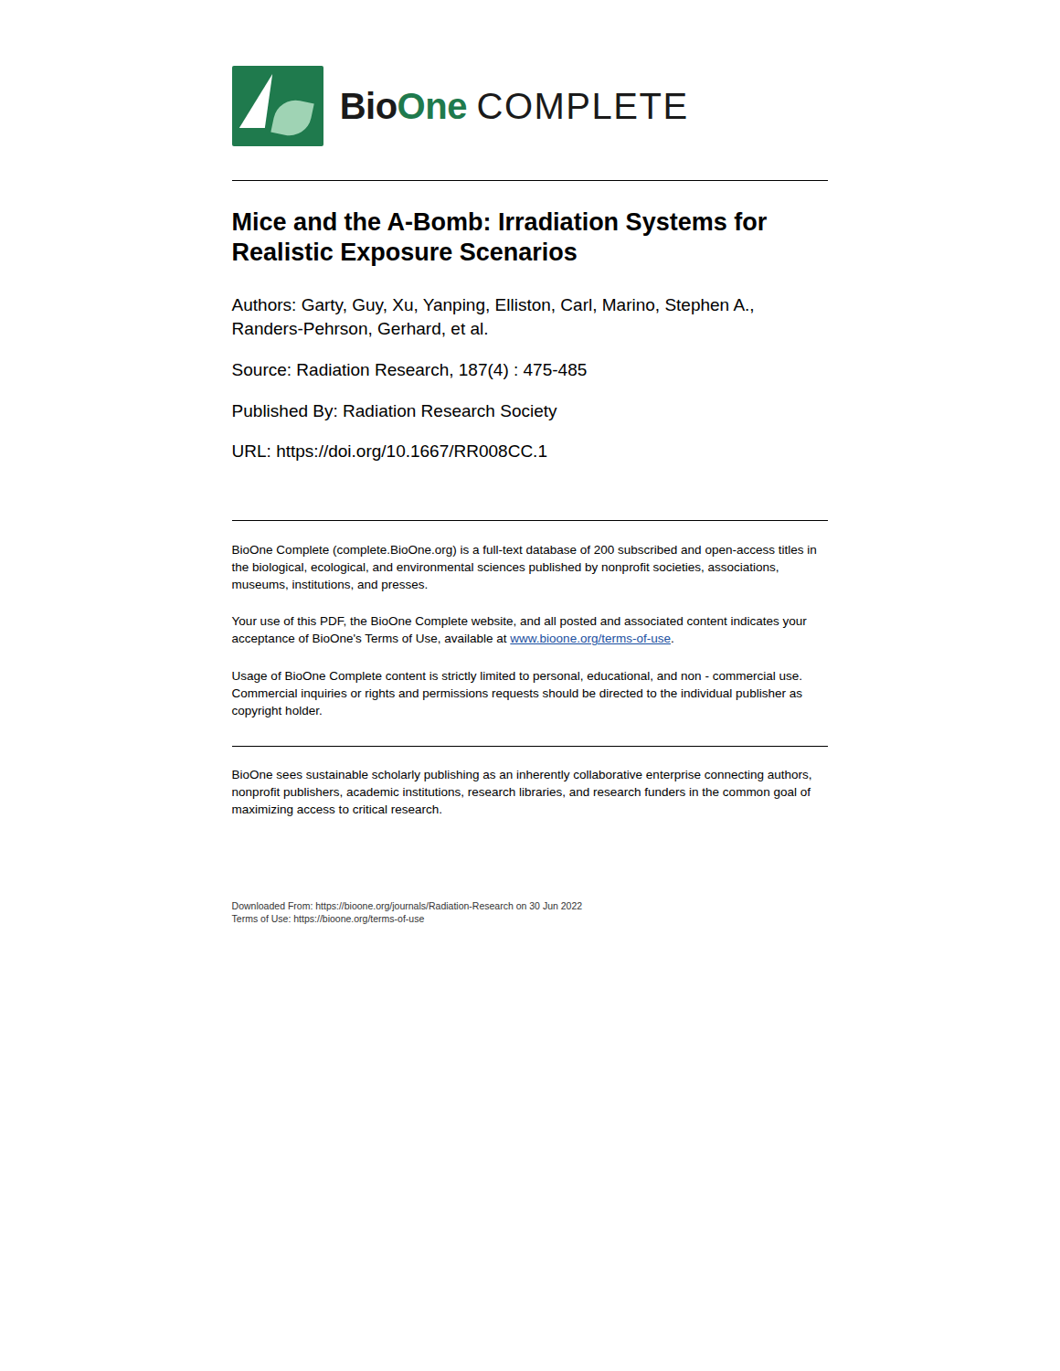Bio One COMPLETE
Mice and the A-Bomb: Irradiation Systems for Realistic Exposure Scenarios
Authors: Garty, Guy, Xu, Yanping, Elliston, Carl, Marino, Stephen A., Randers-Pehrson, Gerhard, et al.
Source: Radiation Research, 187(4) : 475-485
Published By: Radiation Research Society
URL: https://doi.org/10.1667/RR008CC.1
BioOne Complete (complete.BioOne.org) is a full-text database of 200 subscribed and open-access titles in the biological, ecological, and environmental sciences published by nonprofit societies, associations, museums, institutions, and presses.
Your use of this PDF, the BioOne Complete website, and all posted and associated content indicates your acceptance of BioOne's Terms of Use, available at www.bioone.org/terms-of-use.
Usage of BioOne Complete content is strictly limited to personal, educational, and non - commercial use. Commercial inquiries or rights and permissions requests should be directed to the individual publisher as copyright holder.
BioOne sees sustainable scholarly publishing as an inherently collaborative enterprise connecting authors, nonprofit publishers, academic institutions, research libraries, and research funders in the common goal of maximizing access to critical research.
Downloaded From: https://bioone.org/journals/Radiation-Research on 30 Jun 2022
Terms of Use: https://bioone.org/terms-of-use